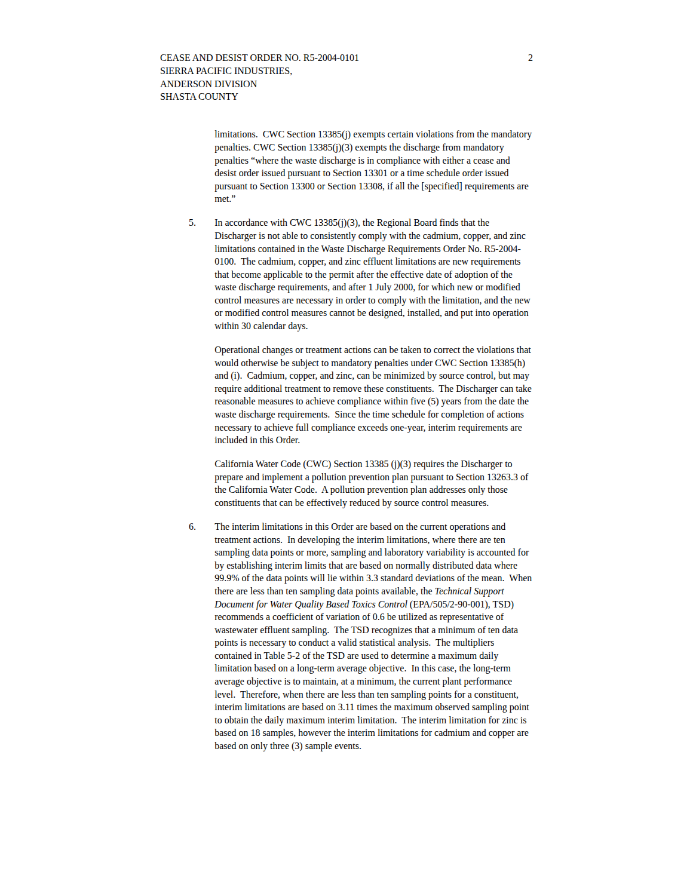CEASE AND DESIST ORDER NO. R5-2004-0101
SIERRA PACIFIC INDUSTRIES,
ANDERSON DIVISION
SHASTA COUNTY
2
limitations. CWC Section 13385(j) exempts certain violations from the mandatory penalties. CWC Section 13385(j)(3) exempts the discharge from mandatory penalties “where the waste discharge is in compliance with either a cease and desist order issued pursuant to Section 13301 or a time schedule order issued pursuant to Section 13300 or Section 13308, if all the [specified] requirements are met.”
5.
In accordance with CWC 13385(j)(3), the Regional Board finds that the Discharger is not able to consistently comply with the cadmium, copper, and zinc limitations contained in the Waste Discharge Requirements Order No. R5-2004-0100. The cadmium, copper, and zinc effluent limitations are new requirements that become applicable to the permit after the effective date of adoption of the waste discharge requirements, and after 1 July 2000, for which new or modified control measures are necessary in order to comply with the limitation, and the new or modified control measures cannot be designed, installed, and put into operation within 30 calendar days.
Operational changes or treatment actions can be taken to correct the violations that would otherwise be subject to mandatory penalties under CWC Section 13385(h) and (i). Cadmium, copper, and zinc, can be minimized by source control, but may require additional treatment to remove these constituents. The Discharger can take reasonable measures to achieve compliance within five (5) years from the date the waste discharge requirements. Since the time schedule for completion of actions necessary to achieve full compliance exceeds one-year, interim requirements are included in this Order.
California Water Code (CWC) Section 13385 (j)(3) requires the Discharger to prepare and implement a pollution prevention plan pursuant to Section 13263.3 of the California Water Code. A pollution prevention plan addresses only those constituents that can be effectively reduced by source control measures.
6.
The interim limitations in this Order are based on the current operations and treatment actions. In developing the interim limitations, where there are ten sampling data points or more, sampling and laboratory variability is accounted for by establishing interim limits that are based on normally distributed data where 99.9% of the data points will lie within 3.3 standard deviations of the mean. When there are less than ten sampling data points available, the Technical Support Document for Water Quality Based Toxics Control (EPA/505/2-90-001), TSD) recommends a coefficient of variation of 0.6 be utilized as representative of wastewater effluent sampling. The TSD recognizes that a minimum of ten data points is necessary to conduct a valid statistical analysis. The multipliers contained in Table 5-2 of the TSD are used to determine a maximum daily limitation based on a long-term average objective. In this case, the long-term average objective is to maintain, at a minimum, the current plant performance level. Therefore, when there are less than ten sampling points for a constituent, interim limitations are based on 3.11 times the maximum observed sampling point to obtain the daily maximum interim limitation. The interim limitation for zinc is based on 18 samples, however the interim limitations for cadmium and copper are based on only three (3) sample events.